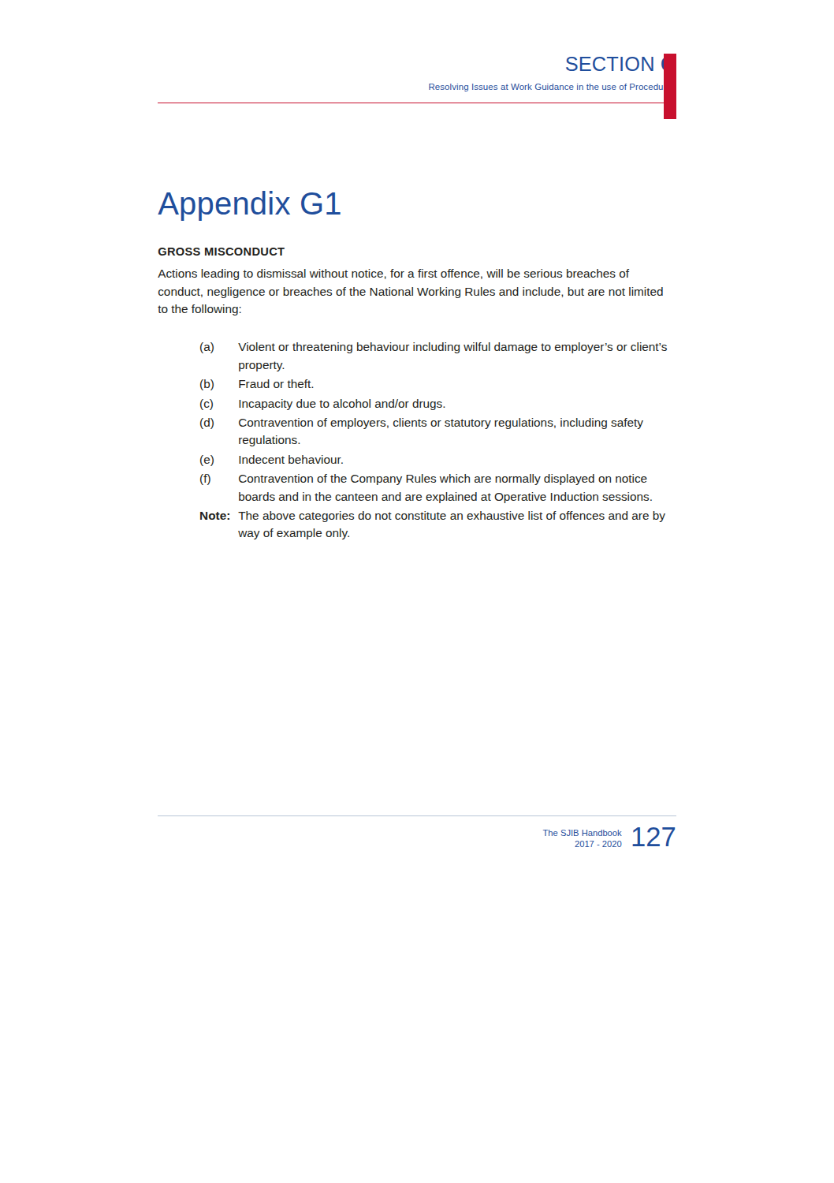SECTION G
Resolving Issues at Work Guidance in the use of Procedures
Appendix G1
Gross Misconduct
Actions leading to dismissal without notice, for a first offence, will be serious breaches of conduct, negligence or breaches of the National Working Rules and include, but are not limited to the following:
(a) Violent or threatening behaviour including wilful damage to employer’s or client’s property.
(b) Fraud or theft.
(c) Incapacity due to alcohol and/or drugs.
(d) Contravention of employers, clients or statutory regulations, including safety regulations.
(e) Indecent behaviour.
(f) Contravention of the Company Rules which are normally displayed on notice boards and in the canteen and are explained at Operative Induction sessions.
Note: The above categories do not constitute an exhaustive list of offences and are by way of example only.
The SJIB Handbook
2017 - 2020
127